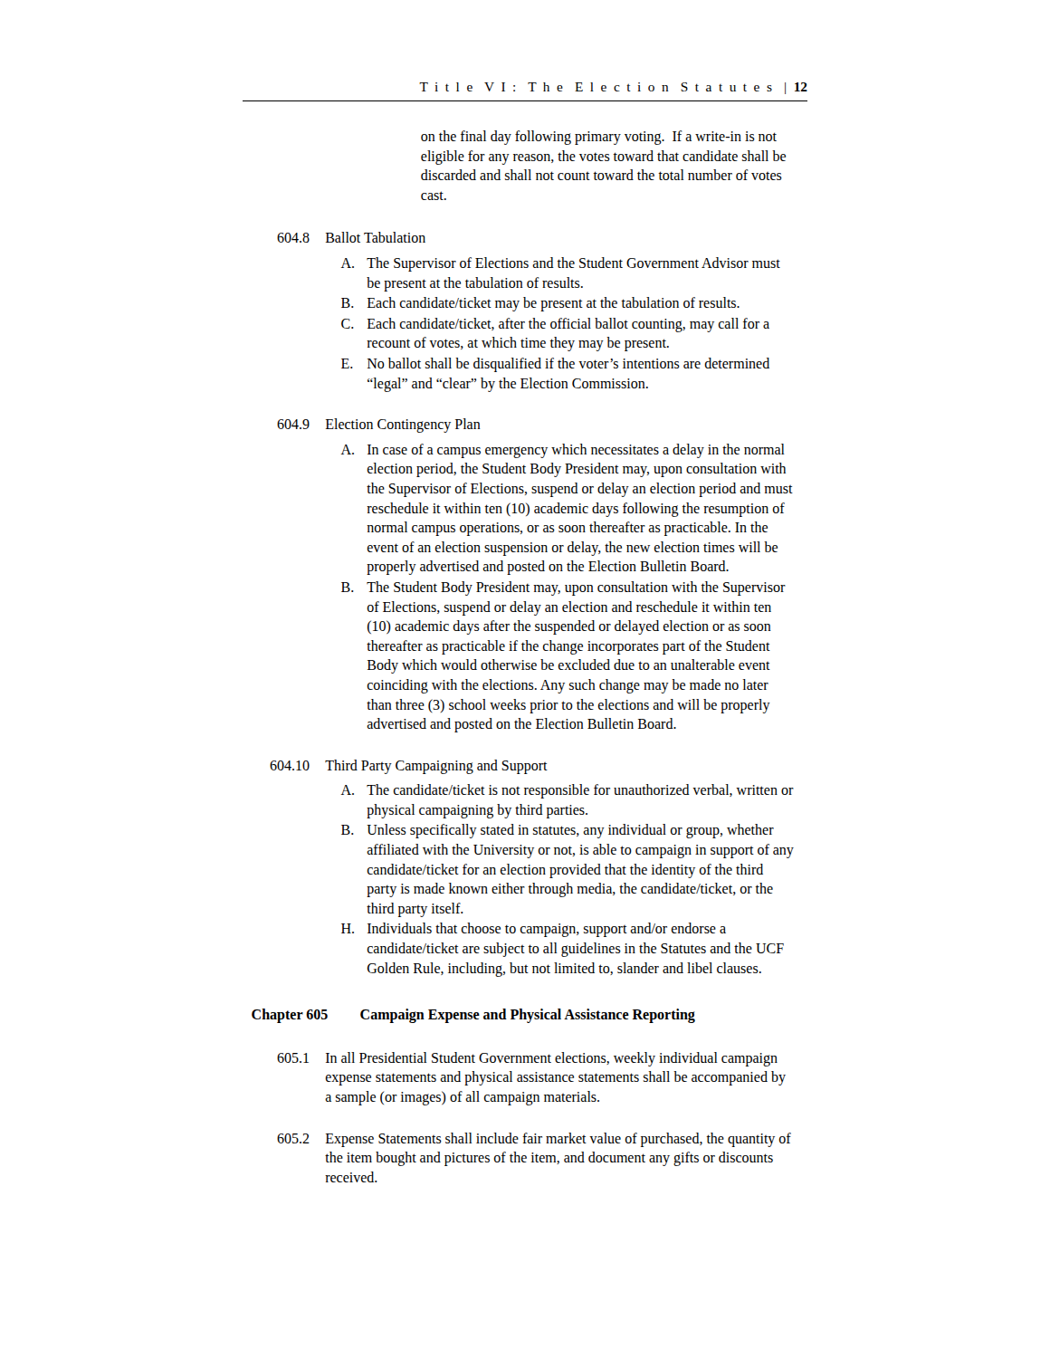T i t l e V I : T h e E l e c t i o n S t a t u t e s | 12
on the final day following primary voting. If a write-in is not eligible for any reason, the votes toward that candidate shall be discarded and shall not count toward the total number of votes cast.
604.8
Ballot Tabulation
A.
The Supervisor of Elections and the Student Government Advisor must be present at the tabulation of results.
B.
Each candidate/ticket may be present at the tabulation of results.
C.
Each candidate/ticket, after the official ballot counting, may call for a recount of votes, at which time they may be present.
E.
No ballot shall be disqualified if the voter’s intentions are determined “legal” and “clear” by the Election Commission.
604.9
Election Contingency Plan
A.
In case of a campus emergency which necessitates a delay in the normal election period, the Student Body President may, upon consultation with the Supervisor of Elections, suspend or delay an election period and must reschedule it within ten (10) academic days following the resumption of normal campus operations, or as soon thereafter as practicable. In the event of an election suspension or delay, the new election times will be properly advertised and posted on the Election Bulletin Board.
B.
The Student Body President may, upon consultation with the Supervisor of Elections, suspend or delay an election and reschedule it within ten (10) academic days after the suspended or delayed election or as soon thereafter as practicable if the change incorporates part of the Student Body which would otherwise be excluded due to an unalterable event coinciding with the elections. Any such change may be made no later than three (3) school weeks prior to the elections and will be properly advertised and posted on the Election Bulletin Board.
604.10
Third Party Campaigning and Support
A.
The candidate/ticket is not responsible for unauthorized verbal, written or physical campaigning by third parties.
B.
Unless specifically stated in statutes, any individual or group, whether affiliated with the University or not, is able to campaign in support of any candidate/ticket for an election provided that the identity of the third party is made known either through media, the candidate/ticket, or the third party itself.
H.
Individuals that choose to campaign, support and/or endorse a candidate/ticket are subject to all guidelines in the Statutes and the UCF Golden Rule, including, but not limited to, slander and libel clauses.
Chapter 605
Campaign Expense and Physical Assistance Reporting
605.1
In all Presidential Student Government elections, weekly individual campaign expense statements and physical assistance statements shall be accompanied by a sample (or images) of all campaign materials.
605.2
Expense Statements shall include fair market value of purchased, the quantity of the item bought and pictures of the item, and document any gifts or discounts received.